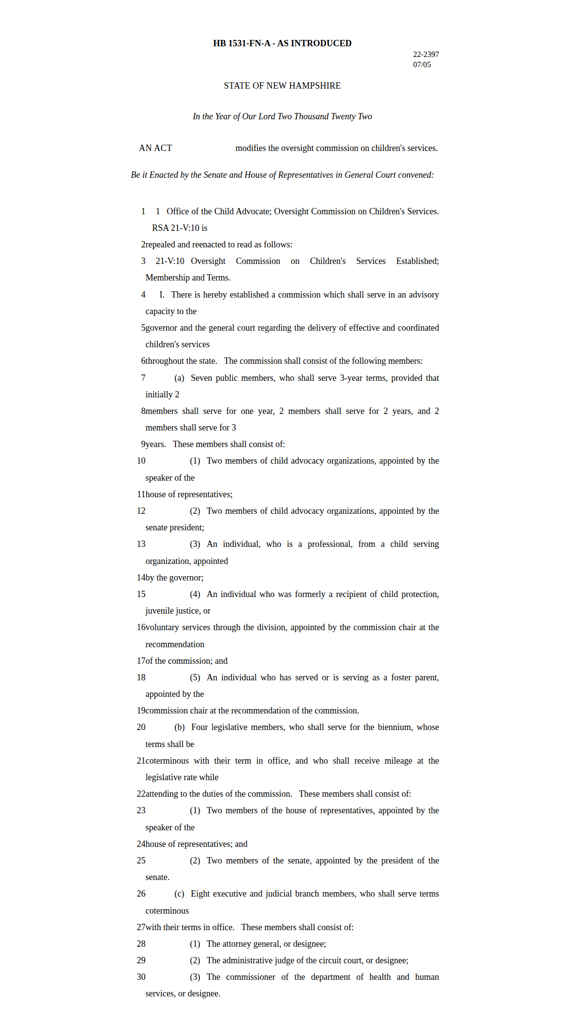HB 1531-FN-A - AS INTRODUCED
22-2397
07/05
STATE OF NEW HAMPSHIRE
In the Year of Our Lord Two Thousand Twenty Two
AN ACT modifies the oversight commission on children's services.
Be it Enacted by the Senate and House of Representatives in General Court convened:
| 1 | 1 Office of the Child Advocate; Oversight Commission on Children's Services. RSA 21-V:10 is |
| 2 | repealed and reenacted to read as follows: |
| 3 | 21-V:10 Oversight Commission on Children's Services Established; Membership and Terms. |
| 4 | I. There is hereby established a commission which shall serve in an advisory capacity to the |
| 5 | governor and the general court regarding the delivery of effective and coordinated children's services |
| 6 | throughout the state. The commission shall consist of the following members: |
| 7 | (a) Seven public members, who shall serve 3-year terms, provided that initially 2 |
| 8 | members shall serve for one year, 2 members shall serve for 2 years, and 2 members shall serve for 3 |
| 9 | years. These members shall consist of: |
| 10 | (1) Two members of child advocacy organizations, appointed by the speaker of the |
| 11 | house of representatives; |
| 12 | (2) Two members of child advocacy organizations, appointed by the senate president; |
| 13 | (3) An individual, who is a professional, from a child serving organization, appointed |
| 14 | by the governor; |
| 15 | (4) An individual who was formerly a recipient of child protection, juvenile justice, or |
| 16 | voluntary services through the division, appointed by the commission chair at the recommendation |
| 17 | of the commission; and |
| 18 | (5) An individual who has served or is serving as a foster parent, appointed by the |
| 19 | commission chair at the recommendation of the commission. |
| 20 | (b) Four legislative members, who shall serve for the biennium, whose terms shall be |
| 21 | coterminous with their term in office, and who shall receive mileage at the legislative rate while |
| 22 | attending to the duties of the commission. These members shall consist of: |
| 23 | (1) Two members of the house of representatives, appointed by the speaker of the |
| 24 | house of representatives; and |
| 25 | (2) Two members of the senate, appointed by the president of the senate. |
| 26 | (c) Eight executive and judicial branch members, who shall serve terms coterminous |
| 27 | with their terms in office. These members shall consist of: |
| 28 | (1) The attorney general, or designee; |
| 29 | (2) The administrative judge of the circuit court, or designee; |
| 30 | (3) The commissioner of the department of health and human services, or designee. |